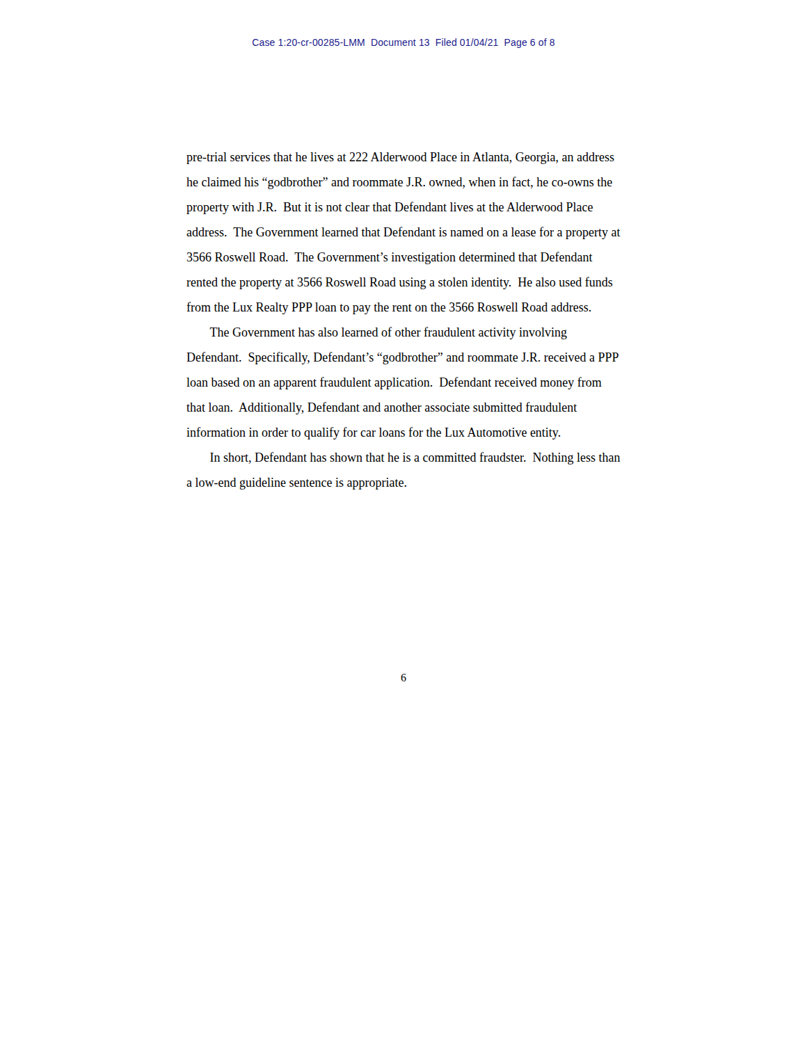Case 1:20-cr-00285-LMM Document 13 Filed 01/04/21 Page 6 of 8
pre-trial services that he lives at 222 Alderwood Place in Atlanta, Georgia, an address he claimed his “godbrother” and roommate J.R. owned, when in fact, he co-owns the property with J.R. But it is not clear that Defendant lives at the Alderwood Place address. The Government learned that Defendant is named on a lease for a property at 3566 Roswell Road. The Government’s investigation determined that Defendant rented the property at 3566 Roswell Road using a stolen identity. He also used funds from the Lux Realty PPP loan to pay the rent on the 3566 Roswell Road address.
The Government has also learned of other fraudulent activity involving Defendant. Specifically, Defendant’s “godbrother” and roommate J.R. received a PPP loan based on an apparent fraudulent application. Defendant received money from that loan. Additionally, Defendant and another associate submitted fraudulent information in order to qualify for car loans for the Lux Automotive entity.
In short, Defendant has shown that he is a committed fraudster. Nothing less than a low-end guideline sentence is appropriate.
6